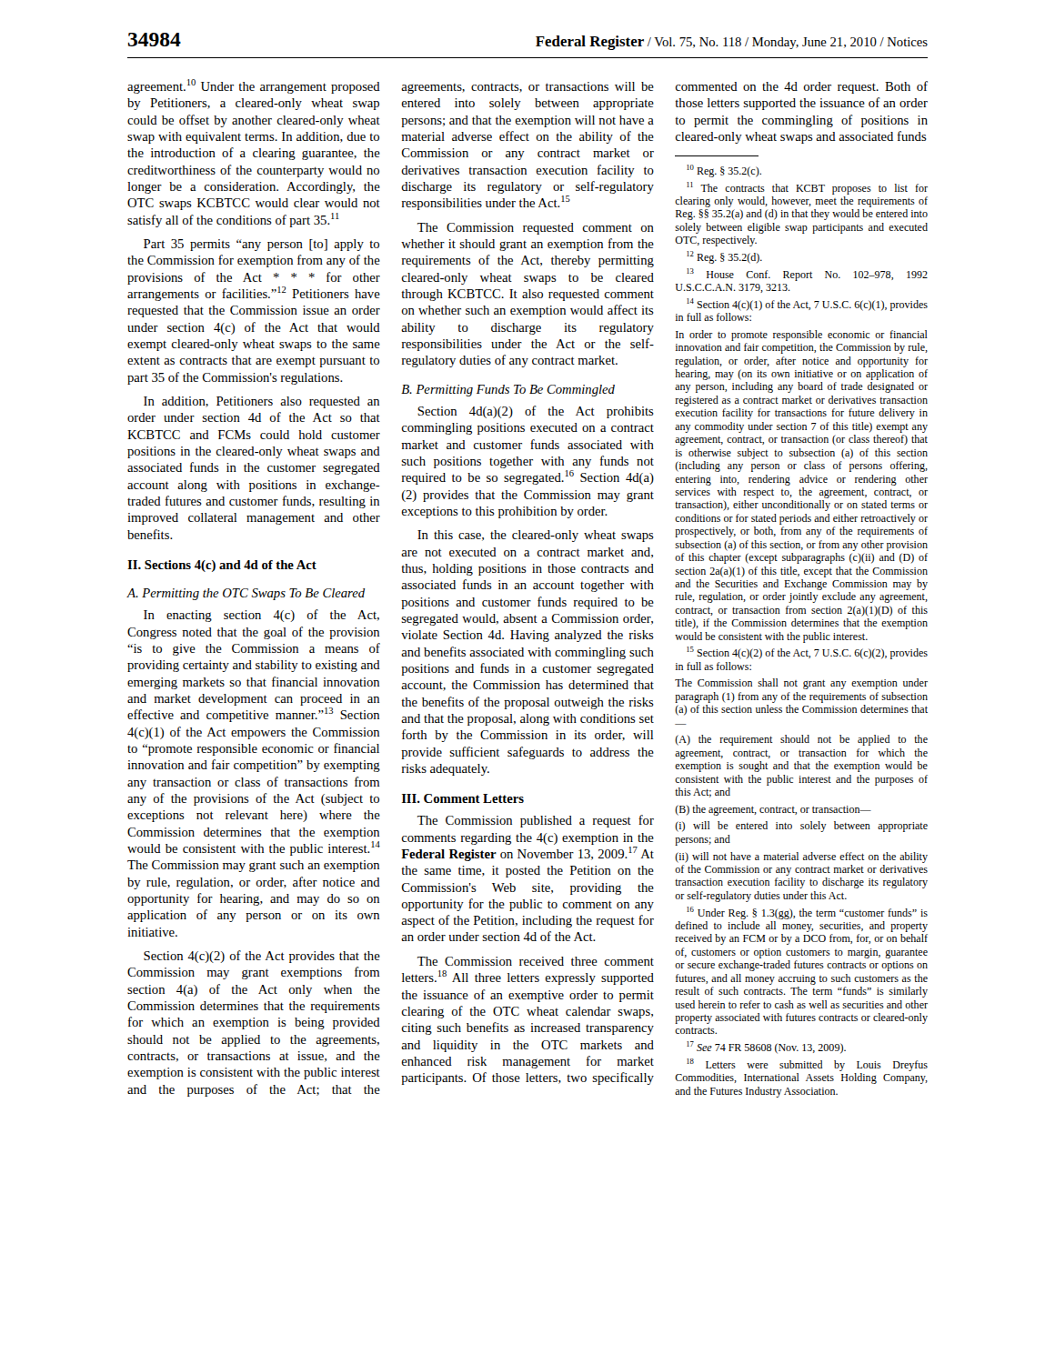34984
Federal Register / Vol. 75, No. 118 / Monday, June 21, 2010 / Notices
agreement.10 Under the arrangement proposed by Petitioners, a cleared-only wheat swap could be offset by another cleared-only wheat swap with equivalent terms. In addition, due to the introduction of a clearing guarantee, the creditworthiness of the counterparty would no longer be a consideration. Accordingly, the OTC swaps KCBTCC would clear would not satisfy all of the conditions of part 35.11
Part 35 permits “any person [to] apply to the Commission for exemption from any of the provisions of the Act * * * for other arrangements or facilities.”12 Petitioners have requested that the Commission issue an order under section 4(c) of the Act that would exempt cleared-only wheat swaps to the same extent as contracts that are exempt pursuant to part 35 of the Commission's regulations.
In addition, Petitioners also requested an order under section 4d of the Act so that KCBTCC and FCMs could hold customer positions in the cleared-only wheat swaps and associated funds in the customer segregated account along with positions in exchange-traded futures and customer funds, resulting in improved collateral management and other benefits.
II. Sections 4(c) and 4d of the Act
A. Permitting the OTC Swaps To Be Cleared
In enacting section 4(c) of the Act, Congress noted that the goal of the provision “is to give the Commission a means of providing certainty and stability to existing and emerging markets so that financial innovation and market development can proceed in an effective and competitive manner.”13 Section 4(c)(1) of the Act empowers the Commission to “promote responsible economic or financial innovation and fair competition” by exempting any transaction or class of transactions from any of the provisions of the Act (subject to exceptions not relevant here) where the Commission determines that the exemption would be consistent with the public interest.14 The Commission may grant such an exemption by rule, regulation, or order, after notice and opportunity for hearing, and may do so on application of any person or on its own initiative.
Section 4(c)(2) of the Act provides that the Commission may grant exemptions from section 4(a) of the Act only when the Commission determines that the requirements for which an exemption is being provided should not be applied to the agreements, contracts, or transactions at issue, and the exemption is consistent with the public interest and the purposes of the Act; that the agreements, contracts, or transactions will be entered into solely between appropriate persons; and that the exemption will not have a material adverse effect on the ability of the Commission or any contract market or derivatives transaction execution facility to discharge its regulatory or self-regulatory responsibilities under the Act.15
The Commission requested comment on whether it should grant an exemption from the requirements of the Act, thereby permitting cleared-only wheat swaps to be cleared through KCBTCC. It also requested comment on whether such an exemption would affect its ability to discharge its regulatory responsibilities under the Act or the self-regulatory duties of any contract market.
B. Permitting Funds To Be Commingled
Section 4d(a)(2) of the Act prohibits commingling positions executed on a contract market and customer funds associated with such positions together with any funds not required to be so segregated.16 Section 4d(a)(2) provides that the Commission may grant exceptions to this prohibition by order.
In this case, the cleared-only wheat swaps are not executed on a contract market and, thus, holding positions in those contracts and associated funds in an account together with positions and customer funds required to be segregated would, absent a Commission order, violate Section 4d. Having analyzed the risks and benefits associated with commingling such positions and funds in a customer segregated account, the Commission has determined that the benefits of the proposal outweigh the risks and that the proposal, along with conditions set forth by the Commission in its order, will provide sufficient safeguards to address the risks adequately.
III. Comment Letters
The Commission published a request for comments regarding the 4(c) exemption in the Federal Register on November 13, 2009.17 At the same time, it posted the Petition on the Commission's Web site, providing the opportunity for the public to comment on any aspect of the Petition, including the request for an order under section 4d of the Act.
The Commission received three comment letters.18 All three letters expressly supported the issuance of an exemptive order to permit clearing of the OTC wheat calendar swaps, citing such benefits as increased transparency and liquidity in the OTC markets and enhanced risk management for market participants. Of those letters, two specifically commented on the 4d order request. Both of those letters supported the issuance of an order to permit the commingling of positions in cleared-only wheat swaps and associated funds
10 Reg. § 35.2(c).
11 The contracts that KCBT proposes to list for clearing only would, however, meet the requirements of Reg. §§ 35.2(a) and (d) in that they would be entered into solely between eligible swap participants and executed OTC, respectively.
12 Reg. § 35.2(d).
13 House Conf. Report No. 102–978, 1992 U.S.C.C.A.N. 3179, 3213.
14 Section 4(c)(1) of the Act, 7 U.S.C. 6(c)(1), provides in full as follows:
In order to promote responsible economic or financial innovation and fair competition, the Commission by rule, regulation, or order, after notice and opportunity for hearing, may (on its own initiative or on application of any person, including any board of trade designated or registered as a contract market or derivatives transaction execution facility for transactions for future delivery in any commodity under section 7 of this title) exempt any agreement, contract, or transaction (or class thereof) that is otherwise subject to subsection (a) of this section (including any person or class of persons offering, entering into, rendering advice or rendering other services with respect to, the agreement, contract, or transaction), either unconditionally or on stated terms or conditions or for stated periods and either retroactively or prospectively, or both, from any of the requirements of subsection (a) of this section, or from any other provision of this chapter (except subparagraphs (c)(ii) and (D) of section 2a(a)(1) of this title, except that the Commission and the Securities and Exchange Commission may by rule, regulation, or order jointly exclude any agreement, contract, or transaction from section 2(a)(1)(D) of this title), if the Commission determines that the exemption would be consistent with the public interest.
15 Section 4(c)(2) of the Act, 7 U.S.C. 6(c)(2), provides in full as follows:
The Commission shall not grant any exemption under paragraph (1) from any of the requirements of subsection (a) of this section unless the Commission determines that—
(A) the requirement should not be applied to the agreement, contract, or transaction for which the exemption is sought and that the exemption would be consistent with the public interest and the purposes of this Act; and
(B) the agreement, contract, or transaction—
(i) will be entered into solely between appropriate persons; and
(ii) will not have a material adverse effect on the ability of the Commission or any contract market or derivatives transaction execution facility to discharge its regulatory or self-regulatory duties under this Act.
16 Under Reg. § 1.3(gg), the term “customer funds” is defined to include all money, securities, and property received by an FCM or by a DCO from, for, or on behalf of, customers or option customers to margin, guarantee or secure exchange-traded futures contracts or options on futures, and all money accruing to such customers as the result of such contracts. The term “funds” is similarly used herein to refer to cash as well as securities and other property associated with futures contracts or cleared-only contracts.
17 See 74 FR 58608 (Nov. 13, 2009).
18 Letters were submitted by Louis Dreyfus Commodities, International Assets Holding Company, and the Futures Industry Association.